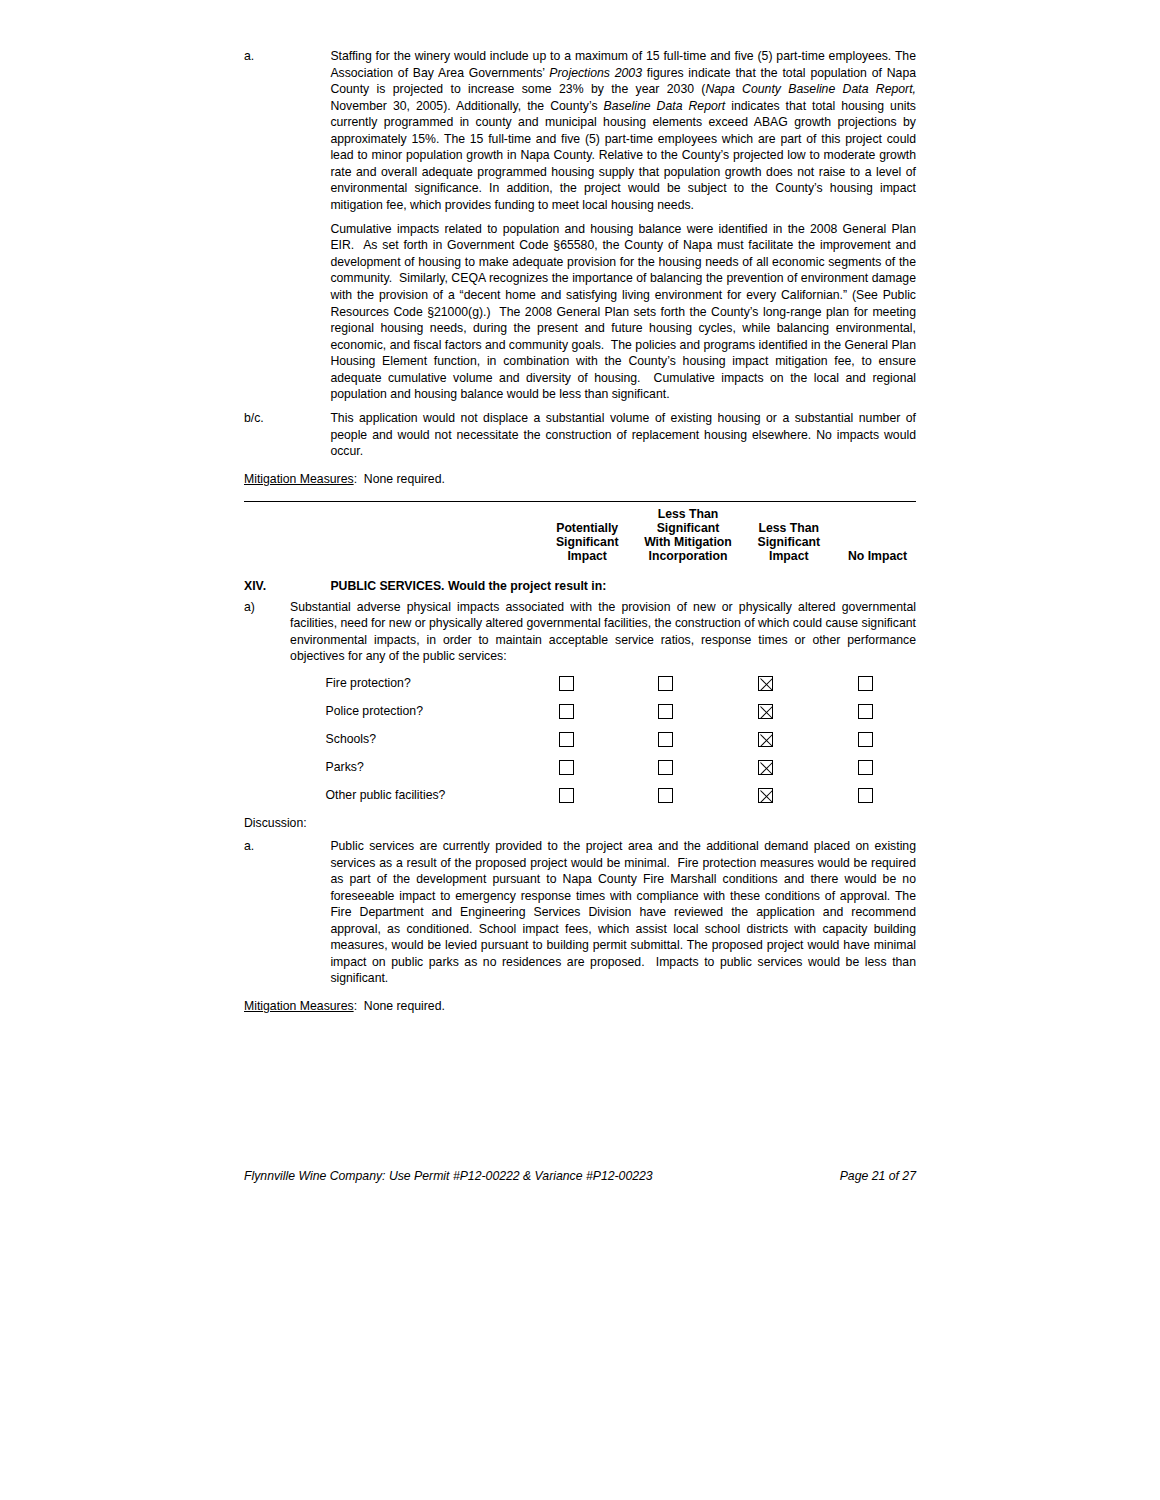a.
Staffing for the winery would include up to a maximum of 15 full-time and five (5) part-time employees. The Association of Bay Area Governments’ Projections 2003 figures indicate that the total population of Napa County is projected to increase some 23% by the year 2030 (Napa County Baseline Data Report, November 30, 2005). Additionally, the County’s Baseline Data Report indicates that total housing units currently programmed in county and municipal housing elements exceed ABAG growth projections by approximately 15%. The 15 full-time and five (5) part-time employees which are part of this project could lead to minor population growth in Napa County. Relative to the County’s projected low to moderate growth rate and overall adequate programmed housing supply that population growth does not raise to a level of environmental significance. In addition, the project would be subject to the County’s housing impact mitigation fee, which provides funding to meet local housing needs.
Cumulative impacts related to population and housing balance were identified in the 2008 General Plan EIR. As set forth in Government Code §65580, the County of Napa must facilitate the improvement and development of housing to make adequate provision for the housing needs of all economic segments of the community. Similarly, CEQA recognizes the importance of balancing the prevention of environment damage with the provision of a “decent home and satisfying living environment for every Californian.” (See Public Resources Code §21000(g).) The 2008 General Plan sets forth the County’s long-range plan for meeting regional housing needs, during the present and future housing cycles, while balancing environmental, economic, and fiscal factors and community goals. The policies and programs identified in the General Plan Housing Element function, in combination with the County’s housing impact mitigation fee, to ensure adequate cumulative volume and diversity of housing. Cumulative impacts on the local and regional population and housing balance would be less than significant.
b/c.
This application would not displace a substantial volume of existing housing or a substantial number of people and would not necessitate the construction of replacement housing elsewhere. No impacts would occur.
Mitigation Measures: None required.
| | Potentially Significant Impact | Less Than Significant With Mitigation Incorporation | Less Than Significant Impact | No Impact |
| --- | --- | --- | --- | --- |
XIV.
PUBLIC SERVICES. Would the project result in:
a)
Substantial adverse physical impacts associated with the provision of new or physically altered governmental facilities, need for new or physically altered governmental facilities, the construction of which could cause significant environmental impacts, in order to maintain acceptable service ratios, response times or other performance objectives for any of the public services:
| Fire protection? | | | | |
| Police protection? | | | | |
| Schools? | | | | |
| Parks? | | | | |
| Other public facilities? | | | | |
Discussion:
a.
Public services are currently provided to the project area and the additional demand placed on existing services as a result of the proposed project would be minimal. Fire protection measures would be required as part of the development pursuant to Napa County Fire Marshall conditions and there would be no foreseeable impact to emergency response times with compliance with these conditions of approval. The Fire Department and Engineering Services Division have reviewed the application and recommend approval, as conditioned. School impact fees, which assist local school districts with capacity building measures, would be levied pursuant to building permit submittal. The proposed project would have minimal impact on public parks as no residences are proposed. Impacts to public services would be less than significant.
Mitigation Measures: None required.
Flynnville Wine Company: Use Permit #P12-00222 & Variance #P12-00223
Page 21 of 27